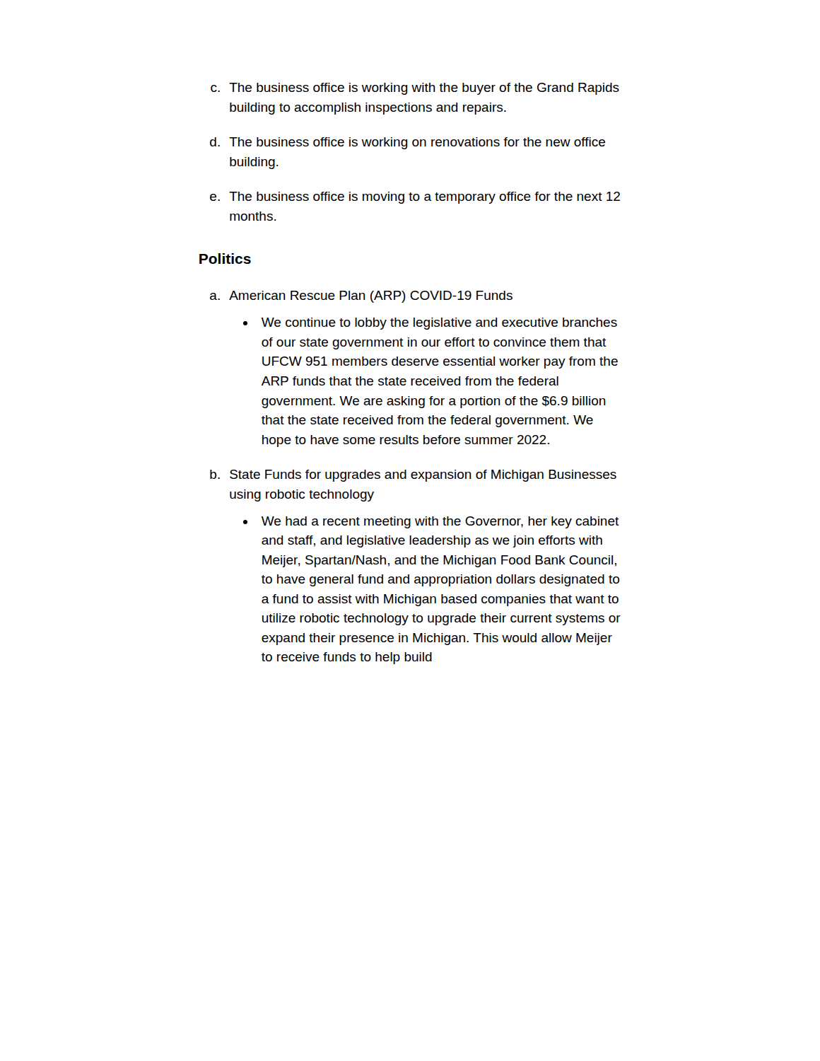The business office is working with the buyer of the Grand Rapids building to accomplish inspections and repairs.
The business office is working on renovations for the new office building.
The business office is moving to a temporary office for the next 12 months.
Politics
American Rescue Plan (ARP) COVID-19 Funds
We continue to lobby the legislative and executive branches of our state government in our effort to convince them that UFCW 951 members deserve essential worker pay from the ARP funds that the state received from the federal government. We are asking for a portion of the $6.9 billion that the state received from the federal government. We hope to have some results before summer 2022.
State Funds for upgrades and expansion of Michigan Businesses using robotic technology
We had a recent meeting with the Governor, her key cabinet and staff, and legislative leadership as we join efforts with Meijer, Spartan/Nash, and the Michigan Food Bank Council, to have general fund and appropriation dollars designated to a fund to assist with Michigan based companies that want to utilize robotic technology to upgrade their current systems or expand their presence in Michigan. This would allow Meijer to receive funds to help build